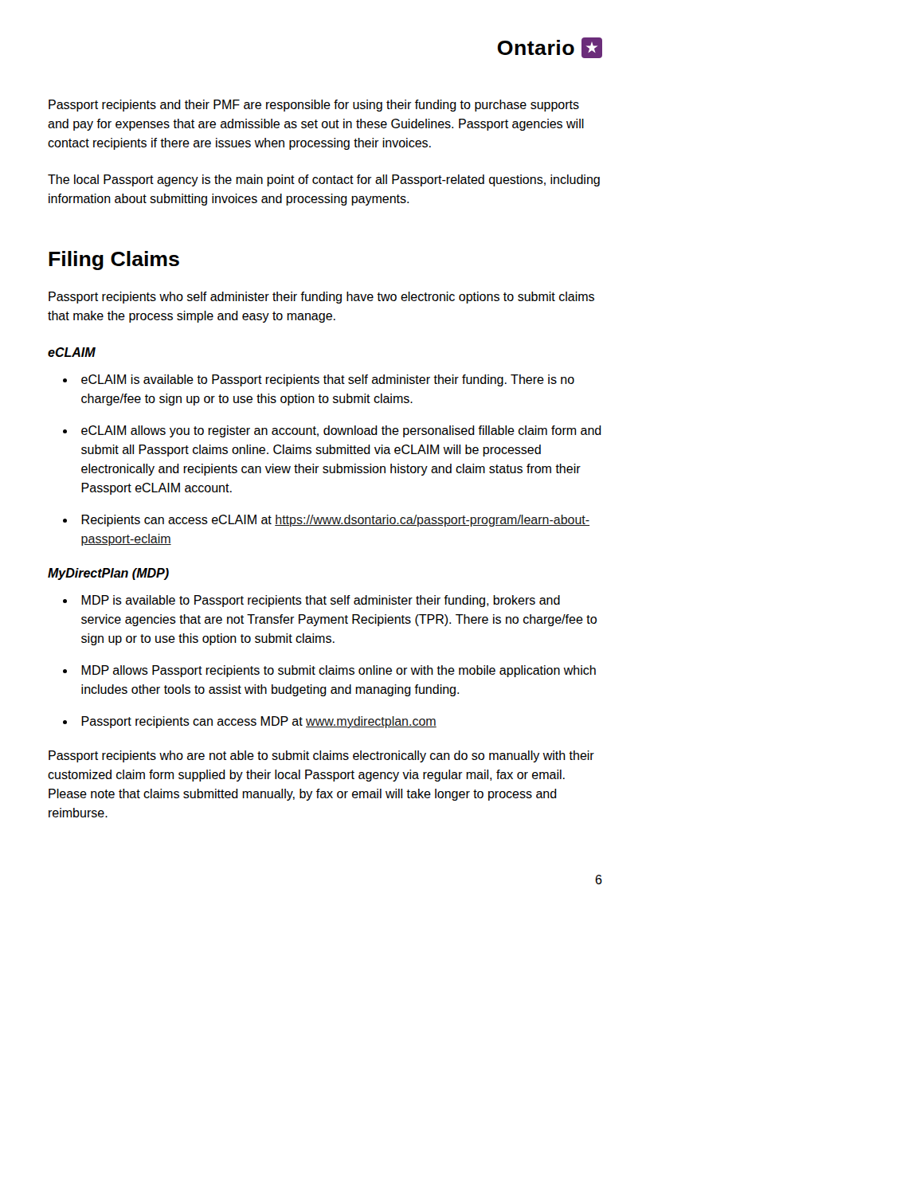Ontario
Passport recipients and their PMF are responsible for using their funding to purchase supports and pay for expenses that are admissible as set out in these Guidelines. Passport agencies will contact recipients if there are issues when processing their invoices.
The local Passport agency is the main point of contact for all Passport-related questions, including information about submitting invoices and processing payments.
Filing Claims
Passport recipients who self administer their funding have two electronic options to submit claims that make the process simple and easy to manage.
eCLAIM
eCLAIM is available to Passport recipients that self administer their funding. There is no charge/fee to sign up or to use this option to submit claims.
eCLAIM allows you to register an account, download the personalised fillable claim form and submit all Passport claims online. Claims submitted via eCLAIM will be processed electronically and recipients can view their submission history and claim status from their Passport eCLAIM account.
Recipients can access eCLAIM at https://www.dsontario.ca/passport-program/learn-about-passport-eclaim
MyDirectPlan (MDP)
MDP is available to Passport recipients that self administer their funding, brokers and service agencies that are not Transfer Payment Recipients (TPR). There is no charge/fee to sign up or to use this option to submit claims.
MDP allows Passport recipients to submit claims online or with the mobile application which includes other tools to assist with budgeting and managing funding.
Passport recipients can access MDP at www.mydirectplan.com
Passport recipients who are not able to submit claims electronically can do so manually with their customized claim form supplied by their local Passport agency via regular mail, fax or email. Please note that claims submitted manually, by fax or email will take longer to process and reimburse.
6